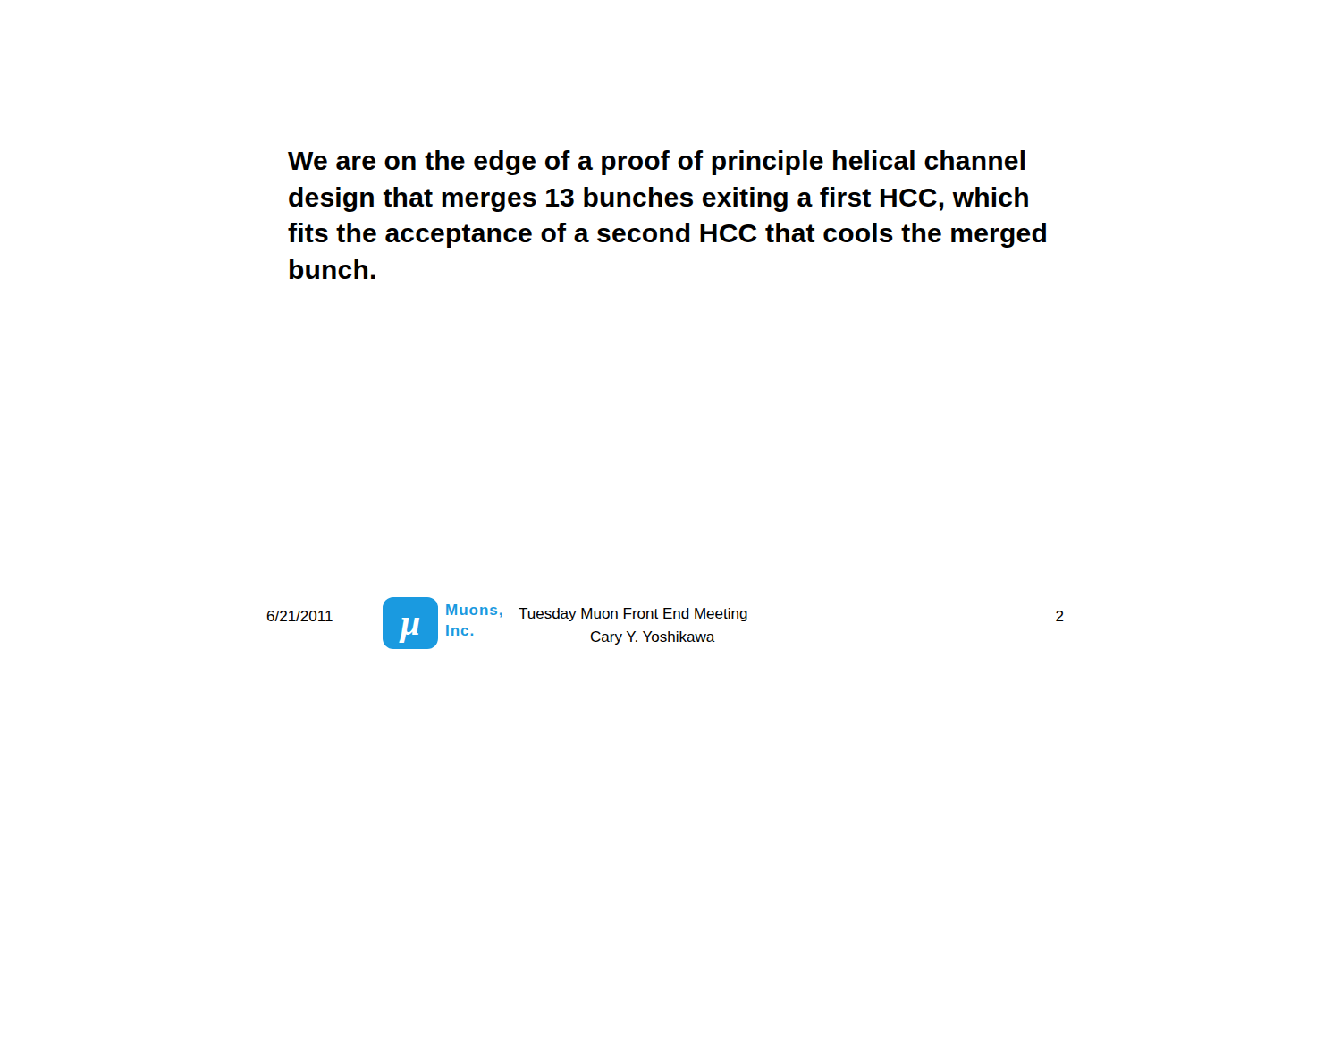We are on the edge of a proof of principle helical channel design that merges 13 bunches exiting a first HCC, which fits the acceptance of a second HCC that cools the merged bunch.
6/21/2011
μ
Muons,
Inc.
Tuesday Muon Front End MeetingCary Y. Yoshikawa
2